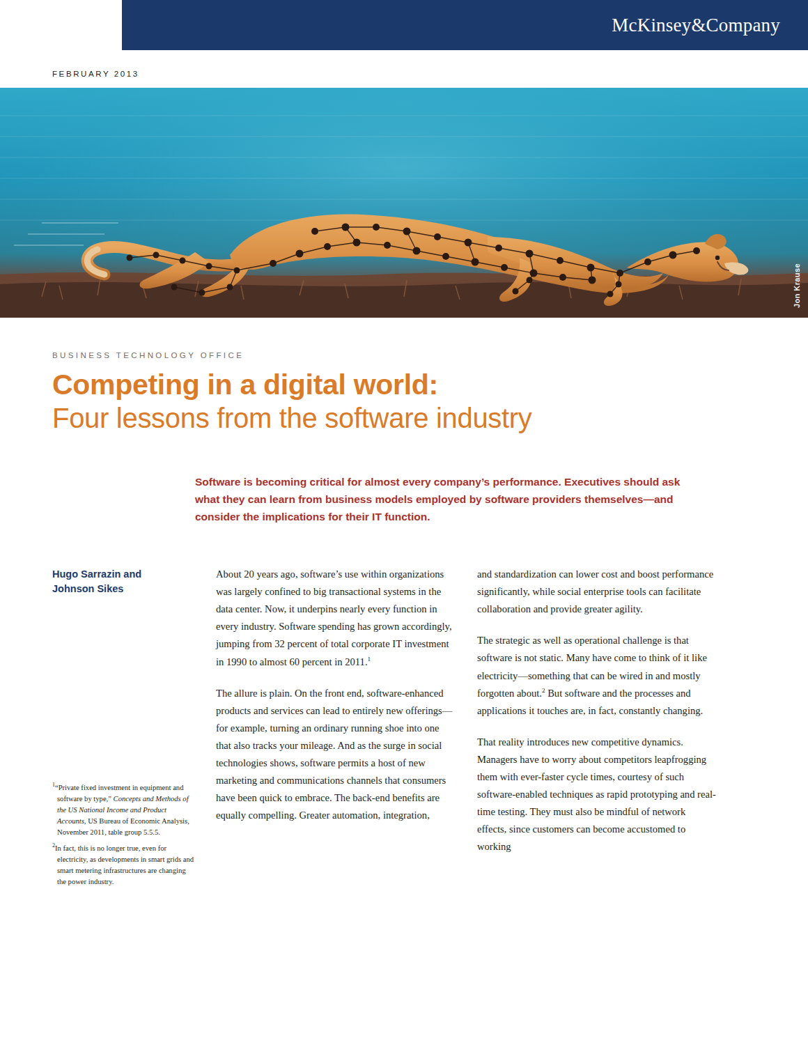McKinsey&Company
February 2013
Jon Krause
Business Technology Office
Competing in a digital world: Four lessons from the software industry
Software is becoming critical for almost every company’s performance. Executives should ask what they can learn from business models employed by software providers themselves—and consider the implications for their IT function.
Hugo Sarrazin and
Johnson Sikes
1“Private fixed investment in equipment and software by type,” Concepts and Methods of the US National Income and Product Accounts, US Bureau of Economic Analysis, November 2011, table group 5.5.5.
2 In fact, this is no longer true, even for electricity, as developments in smart grids and smart metering infrastructures are changing the power industry.
About 20 years ago, software’s use within organizations was largely confined to big transactional systems in the data center. Now, it underpins nearly every function in every industry. Software spending has grown accordingly, jumping from 32 percent of total corporate IT investment in 1990 to almost 60 percent in 2011.1
The allure is plain. On the front end, software-enhanced products and services can lead to entirely new offerings—for example, turning an ordinary running shoe into one that also tracks your mileage. And as the surge in social technologies shows, software permits a host of new marketing and communications channels that consumers have been quick to embrace. The back-end benefits are equally compelling. Greater automation, integration,
and standardization can lower cost and boost performance significantly, while social enterprise tools can facilitate collaboration and provide greater agility.
The strategic as well as operational challenge is that software is not static. Many have come to think of it like electricity—something that can be wired in and mostly forgotten about.2 But software and the processes and applications it touches are, in fact, constantly changing.
That reality introduces new competitive dynamics. Managers have to worry about competitors leapfrogging them with ever-faster cycle times, courtesy of such software-enabled techniques as rapid prototyping and real-time testing. They must also be mindful of network effects, since customers can become accustomed to working